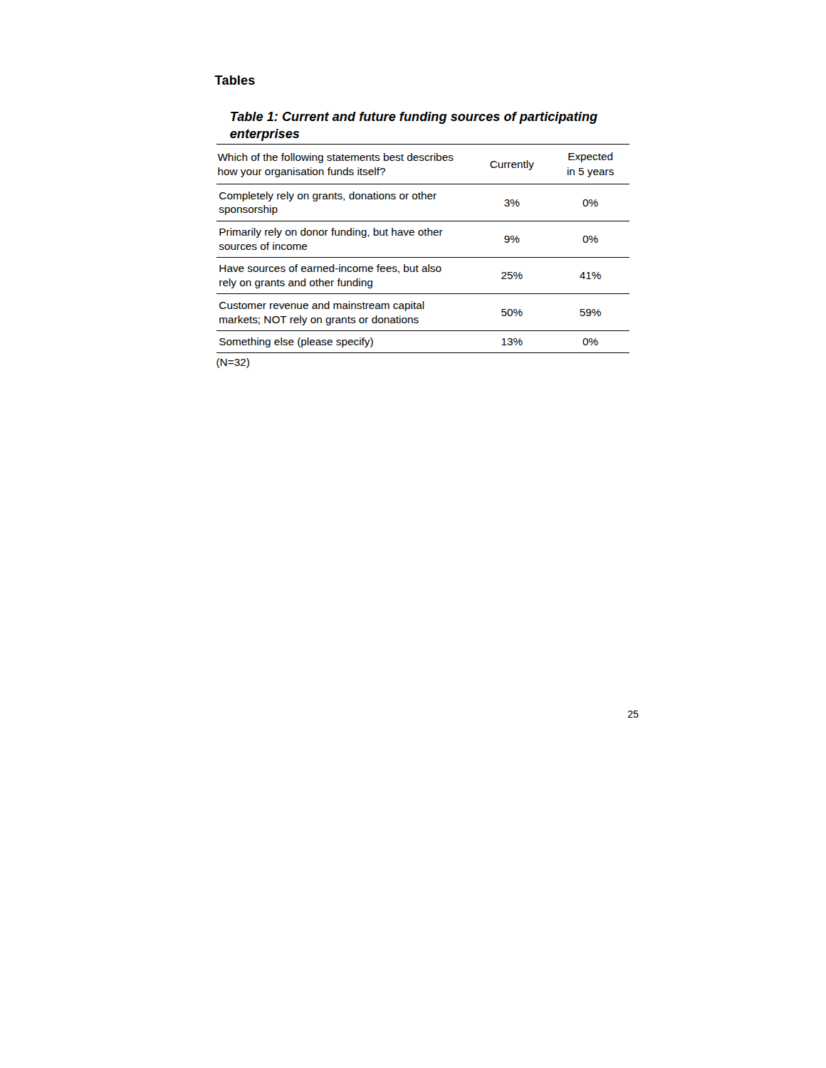Tables
Table 1: Current and future funding sources of participating enterprises
| Which of the following statements best describes how your organisation funds itself? | Currently | Expected in 5 years |
| --- | --- | --- |
| Completely rely on grants, donations or other sponsorship | 3% | 0% |
| Primarily rely on donor funding, but have other sources of income | 9% | 0% |
| Have sources of earned-income fees, but also rely on grants and other funding | 25% | 41% |
| Customer revenue and mainstream capital markets; NOT rely on grants or donations | 50% | 59% |
| Something else (please specify) | 13% | 0% |
(N=32)
25